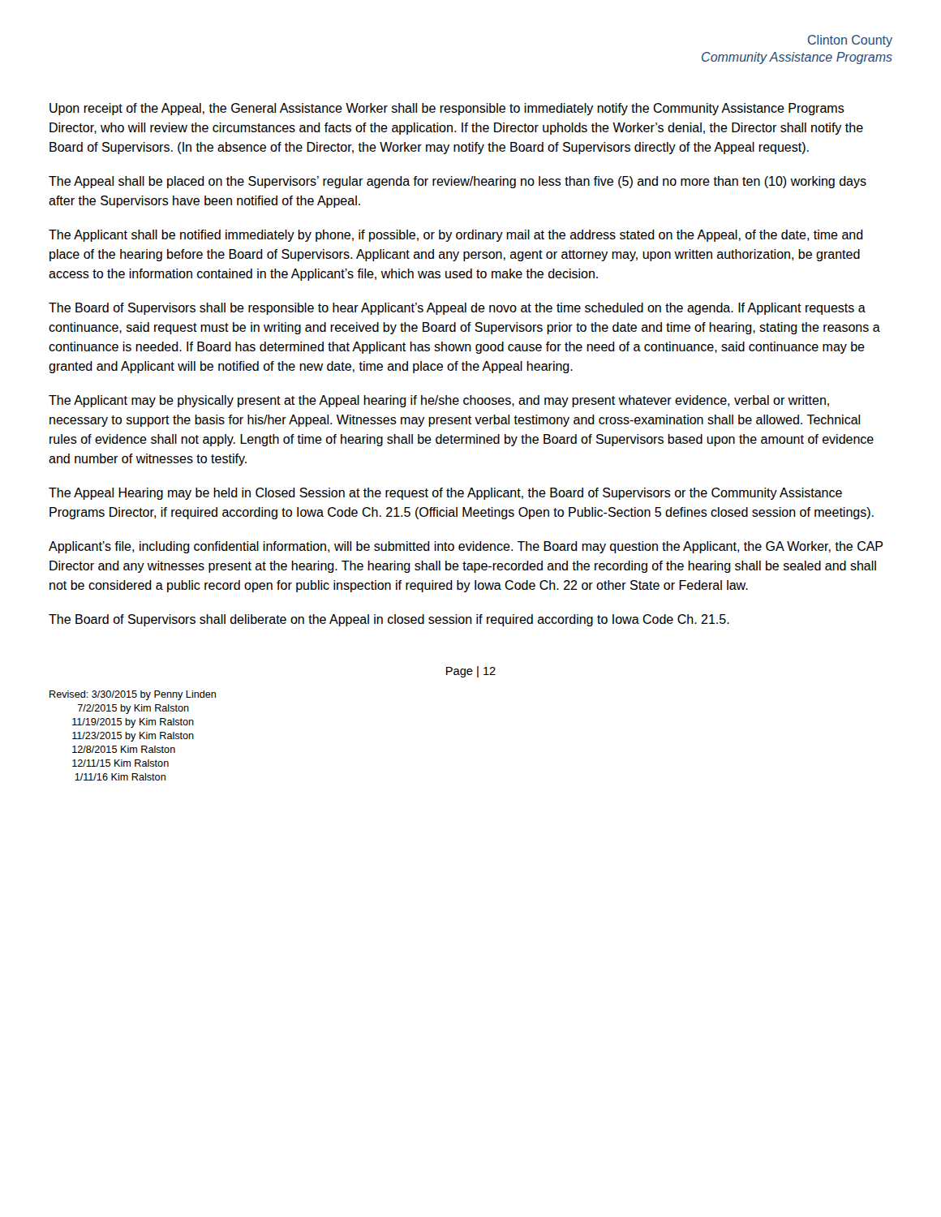Clinton County
Community Assistance Programs
Upon receipt of the Appeal, the General Assistance Worker shall be responsible to immediately notify the Community Assistance Programs Director, who will review the circumstances and facts of the application. If the Director upholds the Worker’s denial, the Director shall notify the Board of Supervisors. (In the absence of the Director, the Worker may notify the Board of Supervisors directly of the Appeal request).
The Appeal shall be placed on the Supervisors’ regular agenda for review/hearing no less than five (5) and no more than ten (10) working days after the Supervisors have been notified of the Appeal.
The Applicant shall be notified immediately by phone, if possible, or by ordinary mail at the address stated on the Appeal, of the date, time and place of the hearing before the Board of Supervisors. Applicant and any person, agent or attorney may, upon written authorization, be granted access to the information contained in the Applicant’s file, which was used to make the decision.
The Board of Supervisors shall be responsible to hear Applicant’s Appeal de novo at the time scheduled on the agenda. If Applicant requests a continuance, said request must be in writing and received by the Board of Supervisors prior to the date and time of hearing, stating the reasons a continuance is needed. If Board has determined that Applicant has shown good cause for the need of a continuance, said continuance may be granted and Applicant will be notified of the new date, time and place of the Appeal hearing.
The Applicant may be physically present at the Appeal hearing if he/she chooses, and may present whatever evidence, verbal or written, necessary to support the basis for his/her Appeal. Witnesses may present verbal testimony and cross-examination shall be allowed. Technical rules of evidence shall not apply. Length of time of hearing shall be determined by the Board of Supervisors based upon the amount of evidence and number of witnesses to testify.
The Appeal Hearing may be held in Closed Session at the request of the Applicant, the Board of Supervisors or the Community Assistance Programs Director, if required according to Iowa Code Ch. 21.5 (Official Meetings Open to Public-Section 5 defines closed session of meetings).
Applicant’s file, including confidential information, will be submitted into evidence. The Board may question the Applicant, the GA Worker, the CAP Director and any witnesses present at the hearing. The hearing shall be tape-recorded and the recording of the hearing shall be sealed and shall not be considered a public record open for public inspection if required by Iowa Code Ch. 22 or other State or Federal law.
The Board of Supervisors shall deliberate on the Appeal in closed session if required according to Iowa Code Ch. 21.5.
Page | 12
Revised: 3/30/2015 by Penny Linden
7/2/2015 by Kim Ralston
11/19/2015 by Kim Ralston
11/23/2015 by Kim Ralston
12/8/2015 Kim Ralston
12/11/15 Kim Ralston
1/11/16 Kim Ralston